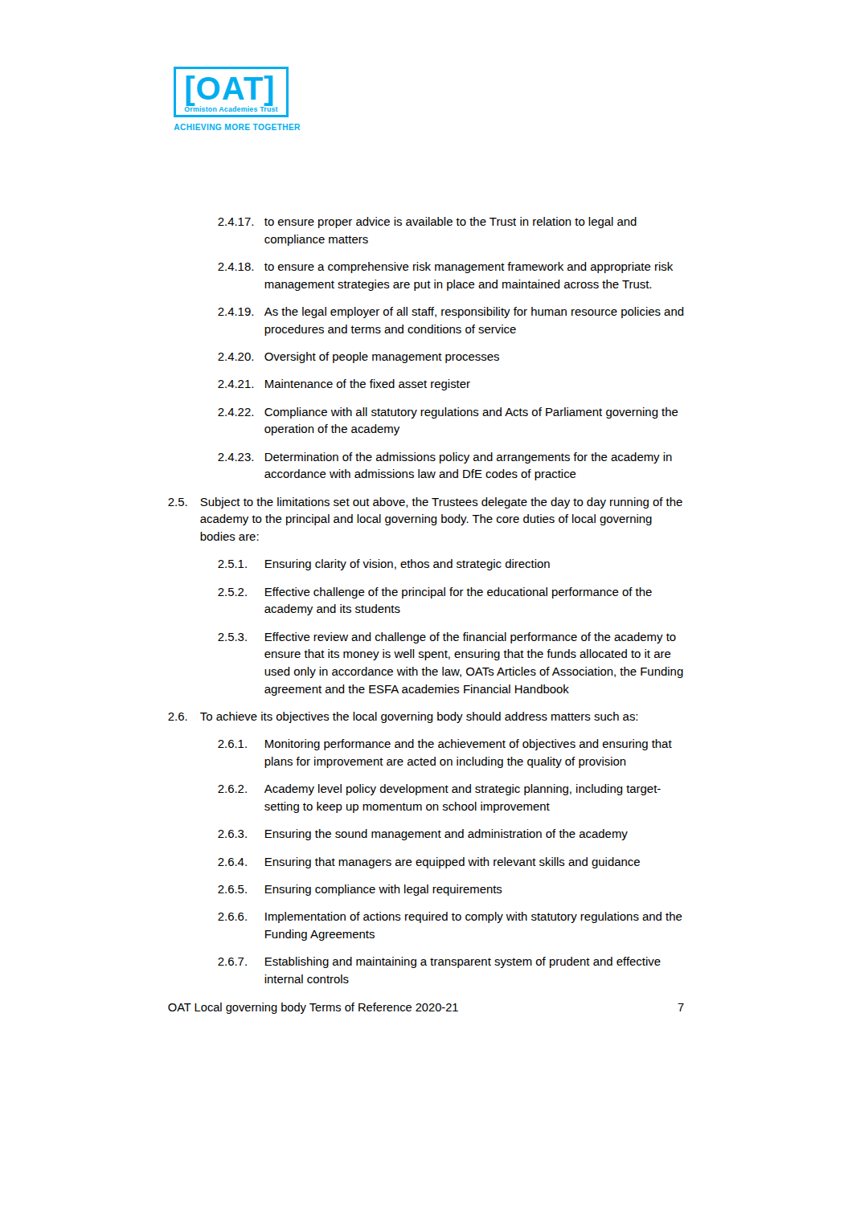[OAT] Ormiston Academies Trust
ACHIEVING MORE TOGETHER
2.4.17. to ensure proper advice is available to the Trust in relation to legal and compliance matters
2.4.18. to ensure a comprehensive risk management framework and appropriate risk management strategies are put in place and maintained across the Trust.
2.4.19. As the legal employer of all staff, responsibility for human resource policies and procedures and terms and conditions of service
2.4.20. Oversight of people management processes
2.4.21. Maintenance of the fixed asset register
2.4.22. Compliance with all statutory regulations and Acts of Parliament governing the operation of the academy
2.4.23. Determination of the admissions policy and arrangements for the academy in accordance with admissions law and DfE codes of practice
2.5. Subject to the limitations set out above, the Trustees delegate the day to day running of the academy to the principal and local governing body. The core duties of local governing bodies are:
2.5.1. Ensuring clarity of vision, ethos and strategic direction
2.5.2. Effective challenge of the principal for the educational performance of the academy and its students
2.5.3. Effective review and challenge of the financial performance of the academy to ensure that its money is well spent, ensuring that the funds allocated to it are used only in accordance with the law, OATs Articles of Association, the Funding agreement and the ESFA academies Financial Handbook
2.6. To achieve its objectives the local governing body should address matters such as:
2.6.1. Monitoring performance and the achievement of objectives and ensuring that plans for improvement are acted on including the quality of provision
2.6.2. Academy level policy development and strategic planning, including target-setting to keep up momentum on school improvement
2.6.3. Ensuring the sound management and administration of the academy
2.6.4. Ensuring that managers are equipped with relevant skills and guidance
2.6.5. Ensuring compliance with legal requirements
2.6.6. Implementation of actions required to comply with statutory regulations and the Funding Agreements
2.6.7. Establishing and maintaining a transparent system of prudent and effective internal controls
OAT Local governing body Terms of Reference 2020-21 7